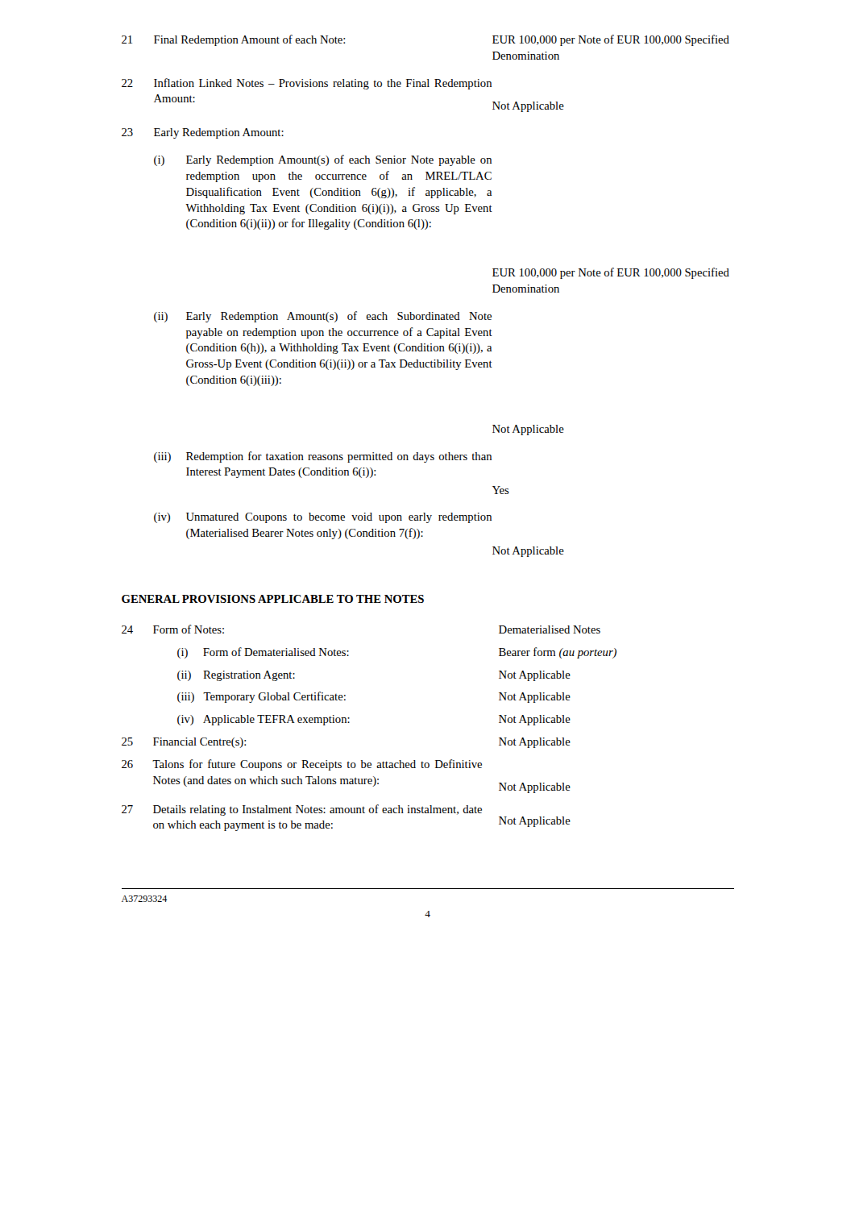| 21 | Final Redemption Amount of each Note: | EUR 100,000 per Note of EUR 100,000 Specified Denomination |
| 22 | Inflation Linked Notes – Provisions relating to the Final Redemption Amount: | Not Applicable |
| 23 | Early Redemption Amount: | |
| | / (i) / Early Redemption Amount(s) of each Senior Note payable on redemption upon the occurrence of an MREL/TLAC Disqualification Event (Condition 6(g)), if applicable, a Withholding Tax Event (Condition 6(i)(i)), a Gross Up Event (Condition 6(i)(ii)) or for Illegality (Condition 6(l)): / | EUR 100,000 per Note of EUR 100,000 Specified Denomination |
| | / (ii) / Early Redemption Amount(s) of each Subordinated Note payable on redemption upon the occurrence of a Capital Event (Condition 6(h)), a Withholding Tax Event (Condition 6(i)(i)), a Gross-Up Event (Condition 6(i)(ii)) or a Tax Deductibility Event (Condition 6(i)(iii)): / | Not Applicable |
| | / (iii) / Redemption for taxation reasons permitted on days others than Interest Payment Dates (Condition 6(i)): / | Yes |
| | / (iv) / Unmatured Coupons to become void upon early redemption (Materialised Bearer Notes only) (Condition 7(f)): / | Not Applicable |
GENERAL PROVISIONS APPLICABLE TO THE NOTES
| 24 | Form of Notes: | Dematerialised Notes |
| | (i) Form of Dematerialised Notes: | Bearer form (au porteur) |
| | (ii) Registration Agent: | Not Applicable |
| | (iii) Temporary Global Certificate: | Not Applicable |
| | (iv) Applicable TEFRA exemption: | Not Applicable |
| 25 | Financial Centre(s): | Not Applicable |
| 26 | Talons for future Coupons or Receipts to be attached to Definitive Notes (and dates on which such Talons mature): | Not Applicable |
| 27 | Details relating to Instalment Notes: amount of each instalment, date on which each payment is to be made: | Not Applicable |
A37293324
4